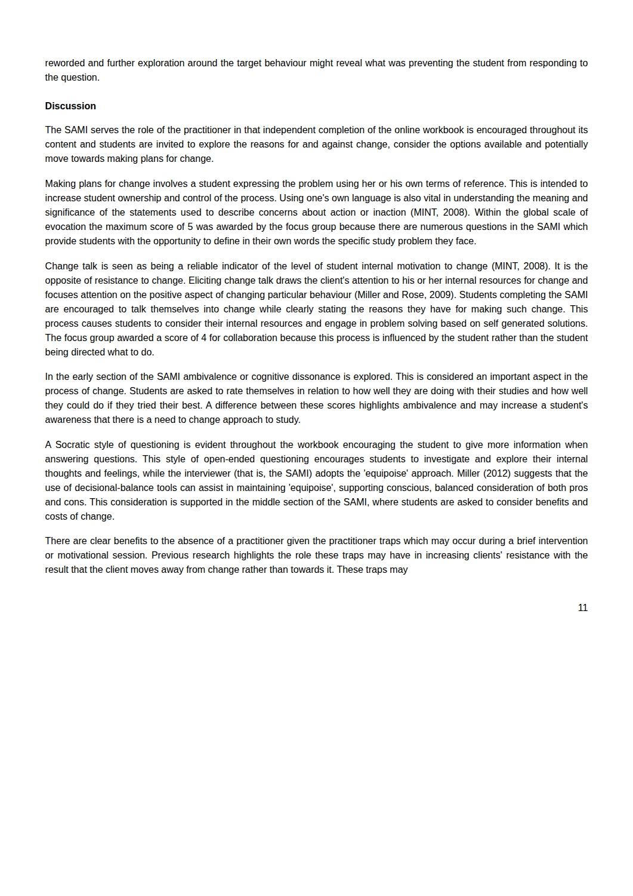reworded and further exploration around the target behaviour might reveal what was preventing the student from responding to the question.
Discussion
The SAMI serves the role of the practitioner in that independent completion of the online workbook is encouraged throughout its content and students are invited to explore the reasons for and against change, consider the options available and potentially move towards making plans for change.
Making plans for change involves a student expressing the problem using her or his own terms of reference. This is intended to increase student ownership and control of the process. Using one's own language is also vital in understanding the meaning and significance of the statements used to describe concerns about action or inaction (MINT, 2008). Within the global scale of evocation the maximum score of 5 was awarded by the focus group because there are numerous questions in the SAMI which provide students with the opportunity to define in their own words the specific study problem they face.
Change talk is seen as being a reliable indicator of the level of student internal motivation to change (MINT, 2008). It is the opposite of resistance to change. Eliciting change talk draws the client's attention to his or her internal resources for change and focuses attention on the positive aspect of changing particular behaviour (Miller and Rose, 2009). Students completing the SAMI are encouraged to talk themselves into change while clearly stating the reasons they have for making such change. This process causes students to consider their internal resources and engage in problem solving based on self generated solutions. The focus group awarded a score of 4 for collaboration because this process is influenced by the student rather than the student being directed what to do.
In the early section of the SAMI ambivalence or cognitive dissonance is explored. This is considered an important aspect in the process of change. Students are asked to rate themselves in relation to how well they are doing with their studies and how well they could do if they tried their best. A difference between these scores highlights ambivalence and may increase a student's awareness that there is a need to change approach to study.
A Socratic style of questioning is evident throughout the workbook encouraging the student to give more information when answering questions. This style of open-ended questioning encourages students to investigate and explore their internal thoughts and feelings, while the interviewer (that is, the SAMI) adopts the 'equipoise' approach. Miller (2012) suggests that the use of decisional-balance tools can assist in maintaining 'equipoise', supporting conscious, balanced consideration of both pros and cons. This consideration is supported in the middle section of the SAMI, where students are asked to consider benefits and costs of change.
There are clear benefits to the absence of a practitioner given the practitioner traps which may occur during a brief intervention or motivational session. Previous research highlights the role these traps may have in increasing clients' resistance with the result that the client moves away from change rather than towards it. These traps may
11